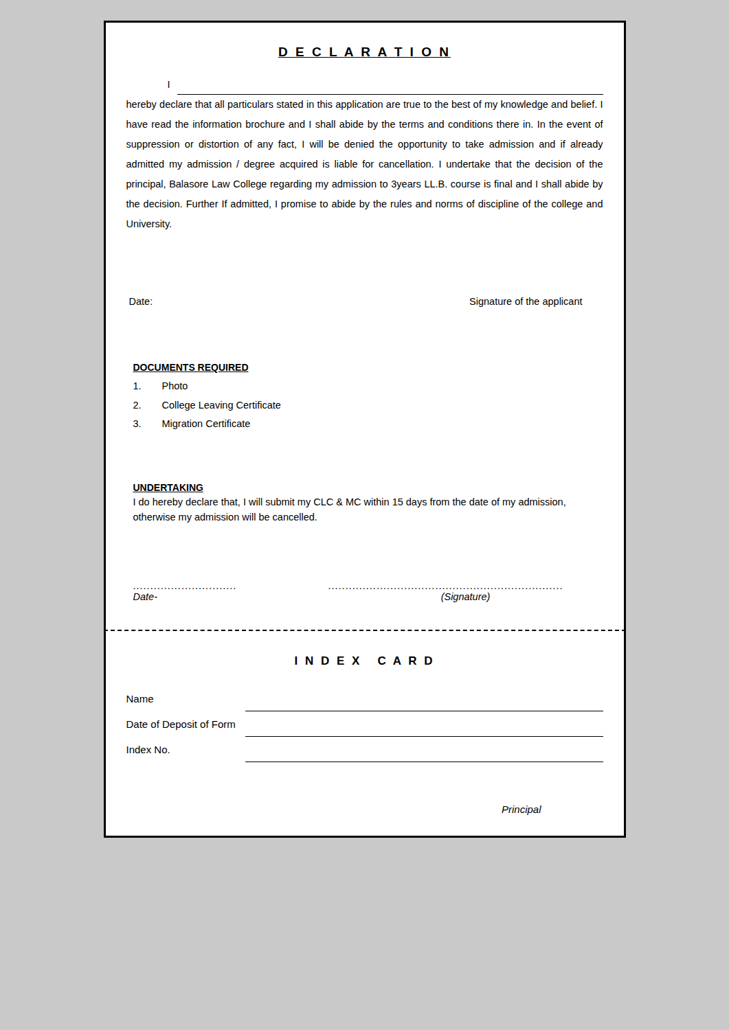D E C L A R A T I O N
I hereby declare that all particulars stated in this application are true to the best of my knowledge and belief. I have read the information brochure and I shall abide by the terms and conditions there in. In the event of suppression or distortion of any fact, I will be denied the opportunity to take admission and if already admitted my admission / degree acquired is liable for cancellation. I undertake that the decision of the principal, Balasore Law College regarding my admission to 3years LL.B. course is final and I shall abide by the decision. Further If admitted, I promise to abide by the rules and norms of discipline of the college and University.
Date:
Signature of the applicant
DOCUMENTS REQUIRED
1. Photo
2. College Leaving Certificate
3. Migration Certificate
UNDERTAKING
I do hereby declare that, I will submit my CLC & MC within 15 days from the date of my admission, otherwise my admission will be cancelled.
.............................. Date-
.................................................................... (Signature)
I N D E X C A R D
| Name | |
| Date of Deposit of Form | |
| Index No. | |
Principal